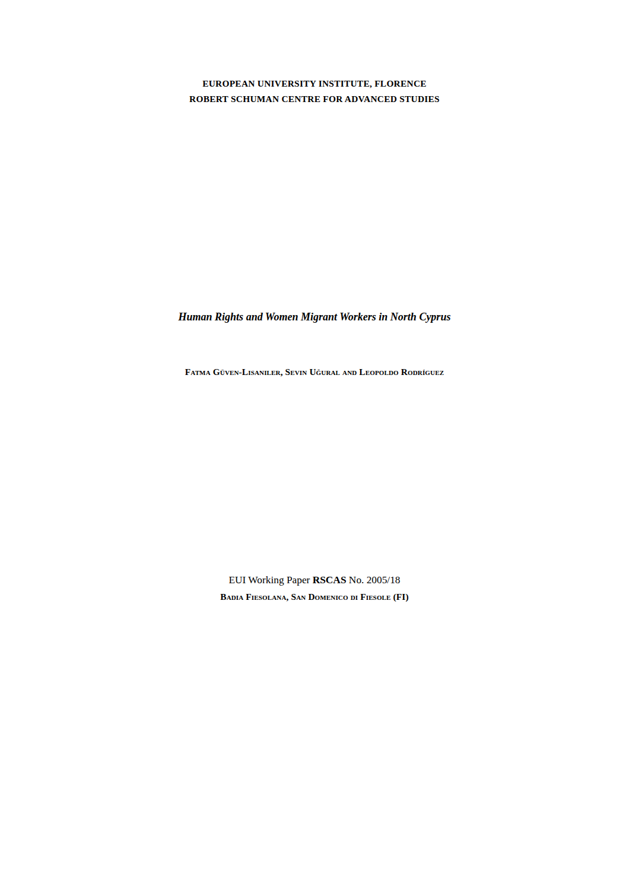EUROPEAN UNIVERSITY INSTITUTE, FLORENCE
ROBERT SCHUMAN CENTRE FOR ADVANCED STUDIES
Human Rights and Women Migrant Workers in North Cyprus
Fatma Güven-Lisaniler, Sevin Uğural and Leopoldo Rodríguez
EUI Working Paper RSCAS No. 2005/18
Badia Fiesolana, San Domenico di Fiesole (FI)